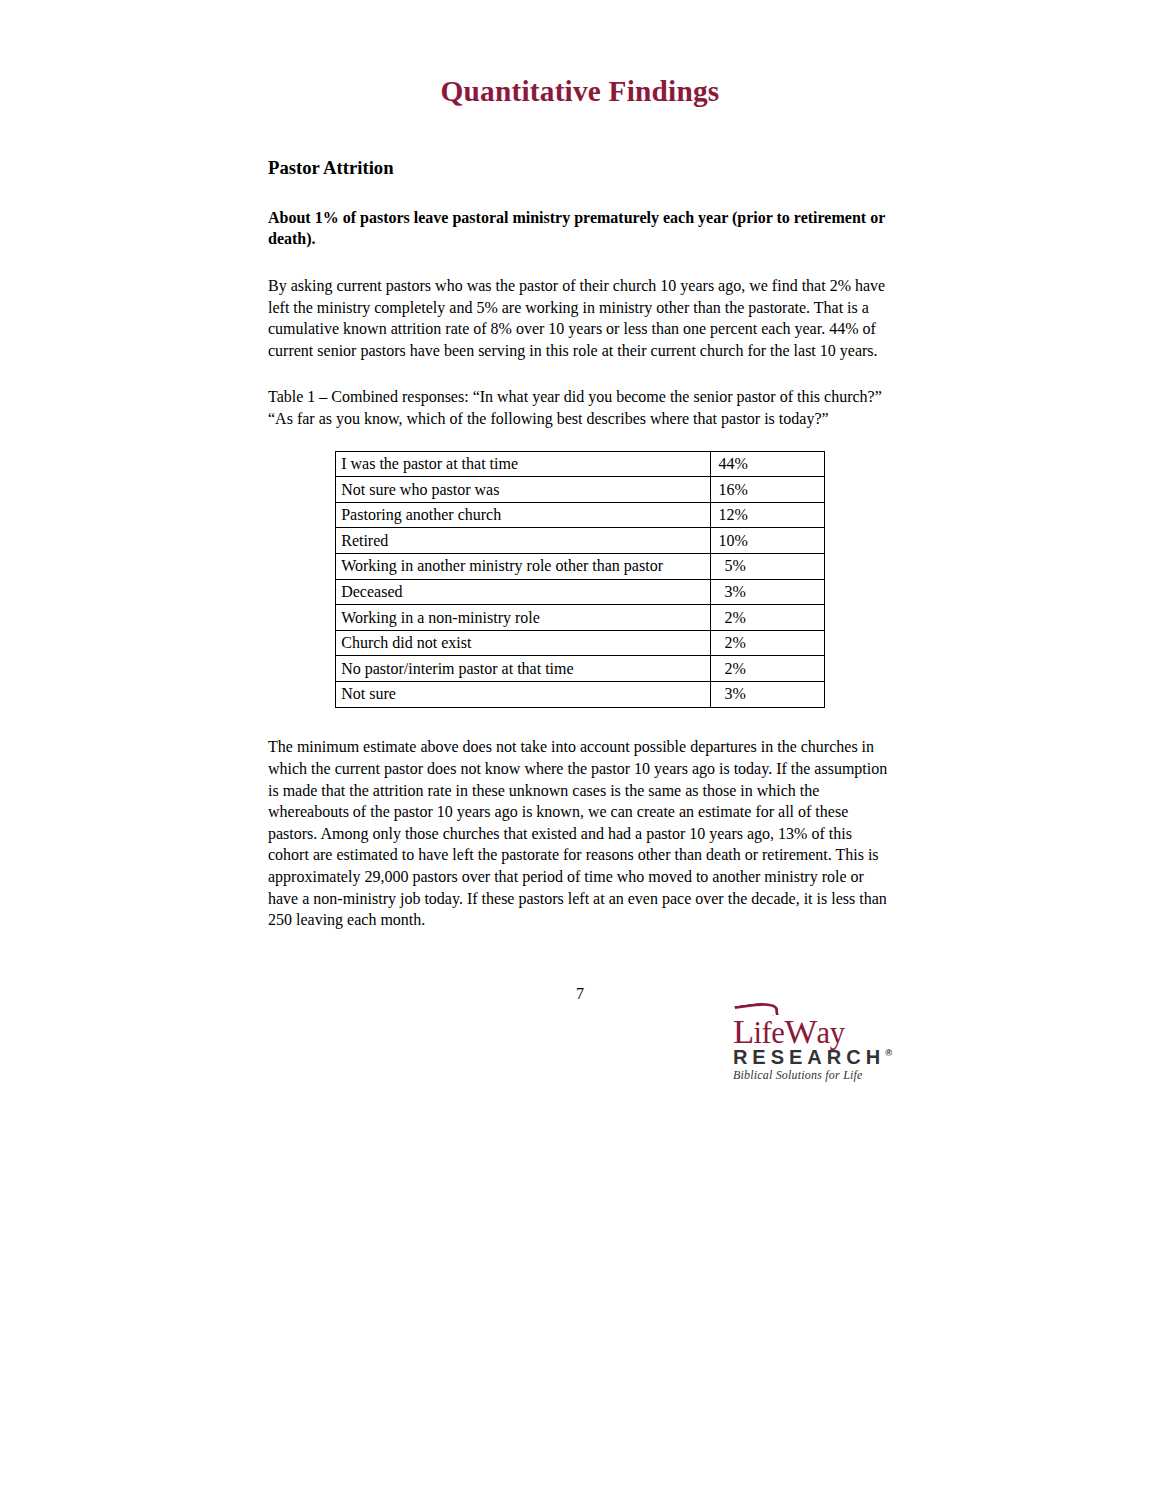Quantitative Findings
Pastor Attrition
About 1% of pastors leave pastoral ministry prematurely each year (prior to retirement or death).
By asking current pastors who was the pastor of their church 10 years ago, we find that 2% have left the ministry completely and 5% are working in ministry other than the pastorate. That is a cumulative known attrition rate of 8% over 10 years or less than one percent each year. 44% of current senior pastors have been serving in this role at their current church for the last 10 years.
Table 1 – Combined responses: “In what year did you become the senior pastor of this church?” “As far as you know, which of the following best describes where that pastor is today?”
| I was the pastor at that time | 44% |
| Not sure who pastor was | 16% |
| Pastoring another church | 12% |
| Retired | 10% |
| Working in another ministry role other than pastor | 5% |
| Deceased | 3% |
| Working in a non-ministry role | 2% |
| Church did not exist | 2% |
| No pastor/interim pastor at that time | 2% |
| Not sure | 3% |
The minimum estimate above does not take into account possible departures in the churches in which the current pastor does not know where the pastor 10 years ago is today. If the assumption is made that the attrition rate in these unknown cases is the same as those in which the whereabouts of the pastor 10 years ago is known, we can create an estimate for all of these pastors. Among only those churches that existed and had a pastor 10 years ago, 13% of this cohort are estimated to have left the pastorate for reasons other than death or retirement. This is approximately 29,000 pastors over that period of time who moved to another ministry role or have a non-ministry job today. If these pastors left at an even pace over the decade, it is less than 250 leaving each month.
7
LifeWay
RESEARCH®
Biblical Solutions for Life